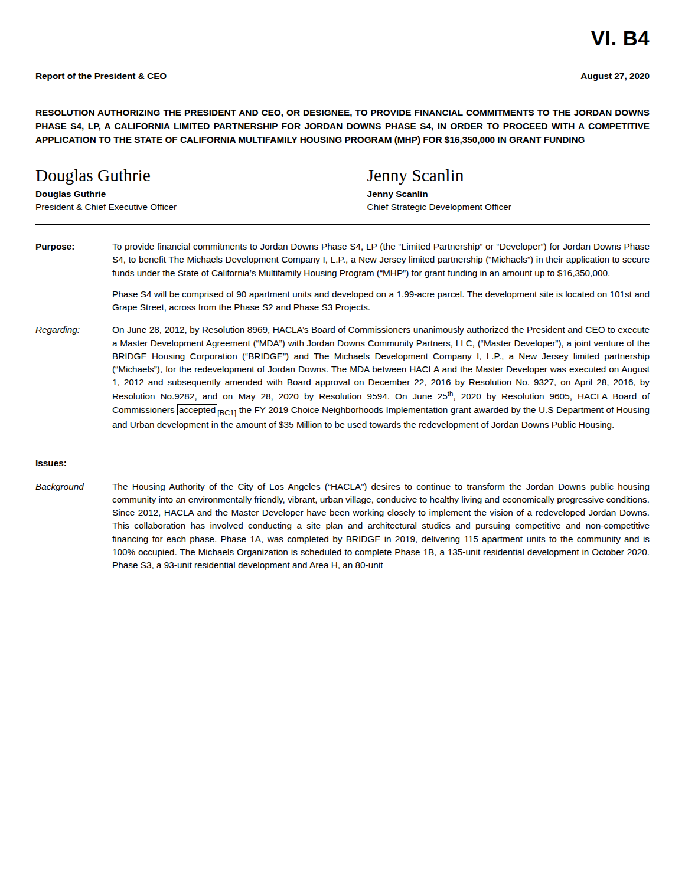VI. B4
Report of the President & CEO August 27, 2020
Resolution authorizing the President and CEO, or designee, to provide financial commitments to the Jordan Downs Phase S4, LP, a California limited partnership for Jordan Downs Phase S4, in order to proceed with a competitive application to the State of California Multifamily Housing Program (MHP) for $16,350,000 in grant funding
Douglas Guthrie
Douglas Guthrie
President & Chief Executive Officer
Jenny Scanlin
Jenny Scanlin
Chief Strategic Development Officer
| Purpose: | To provide financial commitments to Jordan Downs Phase S4, LP (the “Limited Partnership” or “Developer”) for Jordan Downs Phase S4, to benefit The Michaels Development Company I, L.P., a New Jersey limited partnership (“Michaels”) in their application to secure funds under the State of California’s Multifamily Housing Program (“MHP”) for grant funding in an amount up to $16,350,000. Phase S4 will be comprised of 90 apartment units and developed on a 1.99-acre parcel. The development site is located on 101st and Grape Street, across from the Phase S2 and Phase S3 Projects. |
| Regarding: | On June 28, 2012, by Resolution 8969, HACLA’s Board of Commissioners unanimously authorized the President and CEO to execute a Master Development Agreement (“MDA”) with Jordan Downs Community Partners, LLC, (“Master Developer”), a joint venture of the BRIDGE Housing Corporation (“BRIDGE”) and The Michaels Development Company I, L.P., a New Jersey limited partnership (“Michaels”), for the redevelopment of Jordan Downs. The MDA between HACLA and the Master Developer was executed on August 1, 2012 and subsequently amended with Board approval on December 22, 2016 by Resolution No. 9327, on April 28, 2016, by Resolution No.9282, and on May 28, 2020 by Resolution 9594. On June 25 th , 2020 by Resolution 9605, HACLA Board of Commissioners accepted [BC1] the FY 2019 Choice Neighborhoods Implementation grant awarded by the U.S Department of Housing and Urban development in the amount of $35 Million to be used towards the redevelopment of Jordan Downs Public Housing. |
Issues:
| Background | The Housing Authority of the City of Los Angeles (“HACLA”) desires to continue to transform the Jordan Downs public housing community into an environmentally friendly, vibrant, urban village, conducive to healthy living and economically progressive conditions. Since 2012, HACLA and the Master Developer have been working closely to implement the vision of a redeveloped Jordan Downs. This collaboration has involved conducting a site plan and architectural studies and pursuing competitive and non-competitive financing for each phase. Phase 1A, was completed by BRIDGE in 2019, delivering 115 apartment units to the community and is 100% occupied. The Michaels Organization is scheduled to complete Phase 1B, a 135-unit residential development in October 2020. Phase S3, a 93-unit residential development and Area H, an 80-unit |